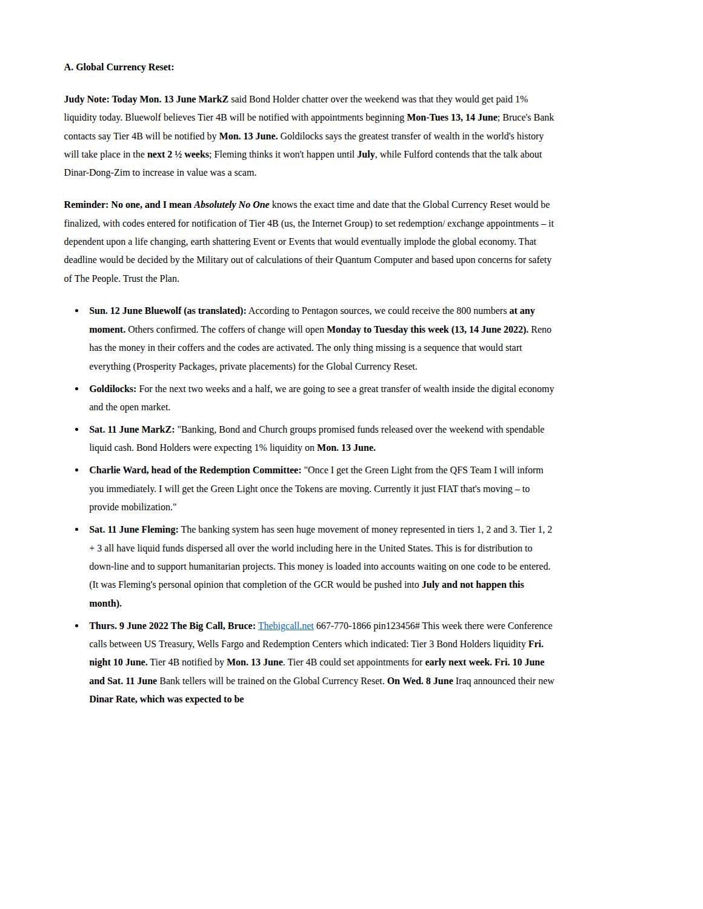A. Global Currency Reset:
Judy Note: Today Mon. 13 June MarkZ said Bond Holder chatter over the weekend was that they would get paid 1% liquidity today. Bluewolf believes Tier 4B will be notified with appointments beginning Mon-Tues 13, 14 June; Bruce's Bank contacts say Tier 4B will be notified by Mon. 13 June. Goldilocks says the greatest transfer of wealth in the world's history will take place in the next 2 ½ weeks; Fleming thinks it won't happen until July, while Fulford contends that the talk about Dinar-Dong-Zim to increase in value was a scam.
Reminder: No one, and I mean Absolutely No One knows the exact time and date that the Global Currency Reset would be finalized, with codes entered for notification of Tier 4B (us, the Internet Group) to set redemption/ exchange appointments – it dependent upon a life changing, earth shattering Event or Events that would eventually implode the global economy. That deadline would be decided by the Military out of calculations of their Quantum Computer and based upon concerns for safety of The People. Trust the Plan.
Sun. 12 June Bluewolf (as translated): According to Pentagon sources, we could receive the 800 numbers at any moment. Others confirmed. The coffers of change will open Monday to Tuesday this week (13, 14 June 2022). Reno has the money in their coffers and the codes are activated. The only thing missing is a sequence that would start everything (Prosperity Packages, private placements) for the Global Currency Reset.
Goldilocks: For the next two weeks and a half, we are going to see a great transfer of wealth inside the digital economy and the open market.
Sat. 11 June MarkZ: "Banking, Bond and Church groups promised funds released over the weekend with spendable liquid cash. Bond Holders were expecting 1% liquidity on Mon. 13 June.
Charlie Ward, head of the Redemption Committee: "Once I get the Green Light from the QFS Team I will inform you immediately. I will get the Green Light once the Tokens are moving. Currently it just FIAT that's moving – to provide mobilization."
Sat. 11 June Fleming: The banking system has seen huge movement of money represented in tiers 1, 2 and 3. Tier 1, 2 + 3 all have liquid funds dispersed all over the world including here in the United States. This is for distribution to down-line and to support humanitarian projects. This money is loaded into accounts waiting on one code to be entered. (It was Fleming's personal opinion that completion of the GCR would be pushed into July and not happen this month).
Thurs. 9 June 2022 The Big Call, Bruce: Thebigcall.net 667-770-1866 pin123456# This week there were Conference calls between US Treasury, Wells Fargo and Redemption Centers which indicated: Tier 3 Bond Holders liquidity Fri. night 10 June. Tier 4B notified by Mon. 13 June. Tier 4B could set appointments for early next week. Fri. 10 June and Sat. 11 June Bank tellers will be trained on the Global Currency Reset. On Wed. 8 June Iraq announced their new Dinar Rate, which was expected to be